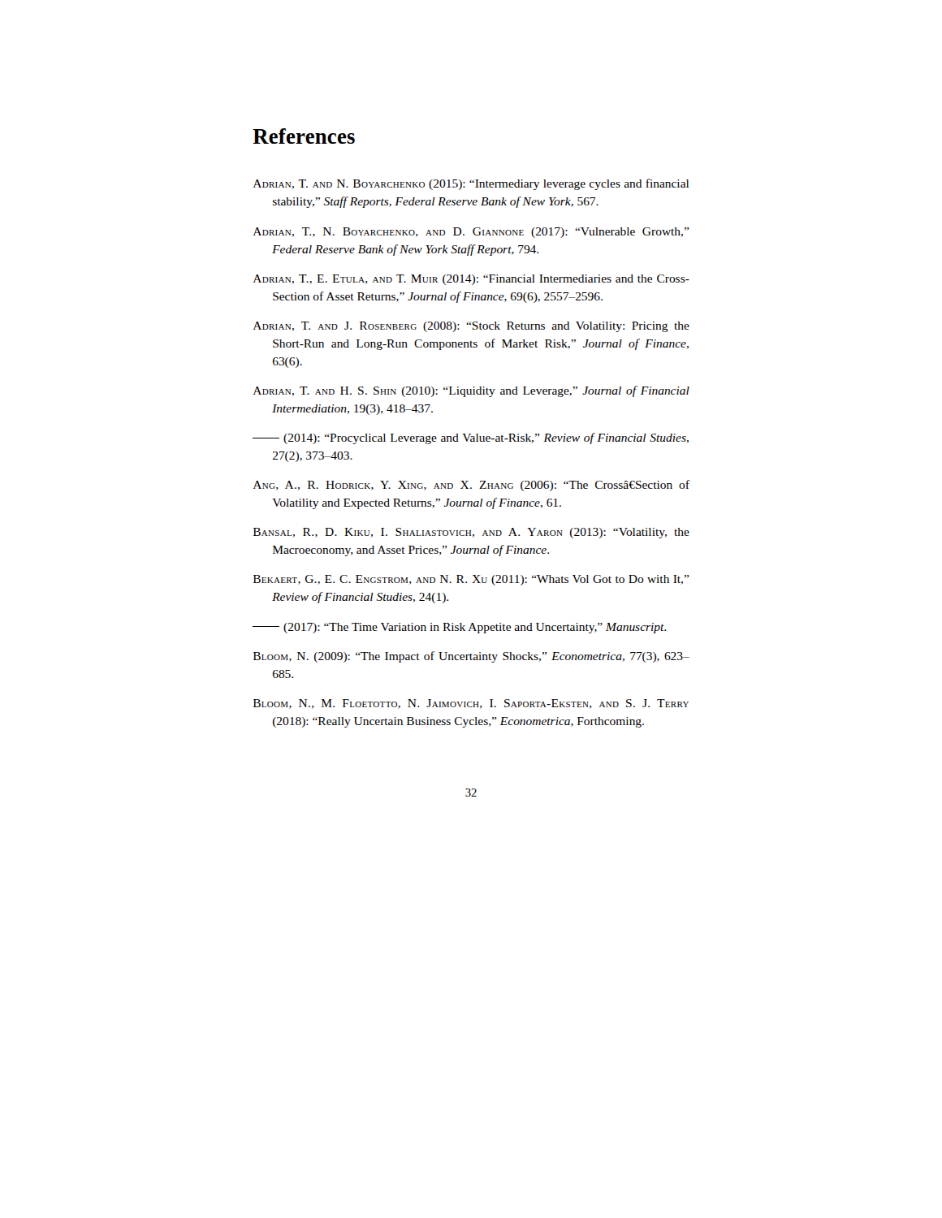References
Adrian, T. and N. Boyarchenko (2015): “Intermediary leverage cycles and financial stability,” Staff Reports, Federal Reserve Bank of New York, 567.
Adrian, T., N. Boyarchenko, and D. Giannone (2017): “Vulnerable Growth,” Federal Reserve Bank of New York Staff Report, 794.
Adrian, T., E. Etula, and T. Muir (2014): “Financial Intermediaries and the Cross-Section of Asset Returns,” Journal of Finance, 69(6), 2557–2596.
Adrian, T. and J. Rosenberg (2008): “Stock Returns and Volatility: Pricing the Short-Run and Long-Run Components of Market Risk,” Journal of Finance, 63(6).
Adrian, T. and H. S. Shin (2010): “Liquidity and Leverage,” Journal of Financial Intermediation, 19(3), 418–437.
(2014): “Procyclical Leverage and Value-at-Risk,” Review of Financial Studies, 27(2), 373–403.
Ang, A., R. Hodrick, Y. Xing, and X. Zhang (2006): “The Crossâ€Section of Volatility and Expected Returns,” Journal of Finance, 61.
Bansal, R., D. Kiku, I. Shaliastovich, and A. Yaron (2013): “Volatility, the Macroeconomy, and Asset Prices,” Journal of Finance.
Bekaert, G., E. C. Engstrom, and N. R. Xu (2011): “Whats Vol Got to Do with It,” Review of Financial Studies, 24(1).
(2017): “The Time Variation in Risk Appetite and Uncertainty,” Manuscript.
Bloom, N. (2009): “The Impact of Uncertainty Shocks,” Econometrica, 77(3), 623–685.
Bloom, N., M. Floetotto, N. Jaimovich, I. Saporta-Eksten, and S. J. Terry (2018): “Really Uncertain Business Cycles,” Econometrica, Forthcoming.
32